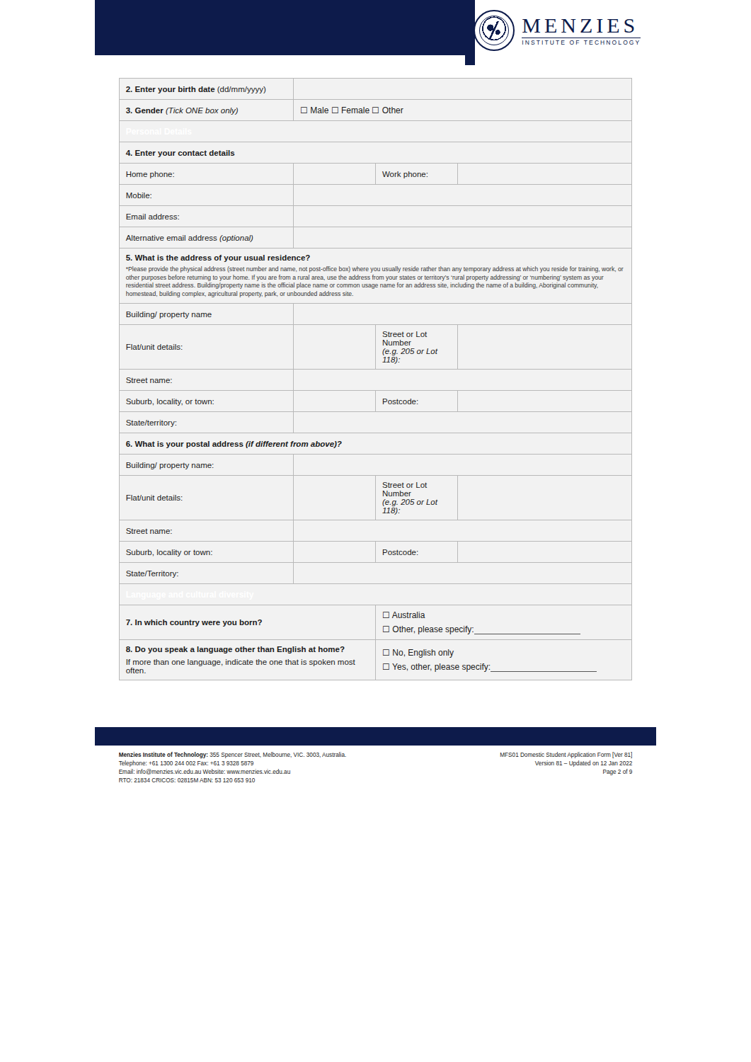MENZIES
INSTITUTE OF TECHNOLOGY
| 2. Enter your birth date (dd/mm/yyyy) | |
| 3. Gender (Tick ONE box only) | ☐ Male ☐ Female ☐ Other |
| Personal Details |
| 4. Enter your contact details |
| Home phone: | | Work phone: | |
| Mobile: | |
| Email address: | |
| Alternative email address (optional) | |
| 5. What is the address of your usual residence? *Please provide the physical address (street number and name, not post-office box) where you usually reside rather than any temporary address at which you reside for training, work, or other purposes before returning to your home. If you are from a rural area, use the address from your states or territory’s ‘rural property addressing’ or ‘numbering’ system as your residential street address. Building/property name is the official place name or common usage name for an address site, including the name of a building, Aboriginal community, homestead, building complex, agricultural property, park, or unbounded address site. |
| Building/ property name | |
| Flat/unit details: | | Street or Lot Number (e.g. 205 or Lot 118): | |
| Street name: | |
| Suburb, locality, or town: | | Postcode: | |
| State/territory: | |
| 6. What is your postal address (if different from above)? |
| Building/ property name: | |
| Flat/unit details: | | Street or Lot Number (e.g. 205 or Lot 118): | |
| Street name: | |
| Suburb, locality or town: | | Postcode: | |
| State/Territory: | |
| Language and cultural diversity |
| 7. In which country were you born? | ☐ Australia ☐ Other, please specify: |
| 8. Do you speak a language other than English at home? If more than one language, indicate the one that is spoken most often. | ☐ No, English only ☐ Yes, other, please specify: |
Menzies Institute of Technology: 355 Spencer Street, Melbourne, VIC. 3003, Australia.
Telephone: +61 1300 244 002 Fax: +61 3 9328 5879
Email: info@menzies.vic.edu.au Website: www.menzies.vic.edu.au
RTO: 21834 CRICOS: 02815M ABN: 53 120 653 910
MFS01 Domestic Student Application Form [Ver 81]
Version 81 – Updated on 12 Jan 2022
Page 2 of 9